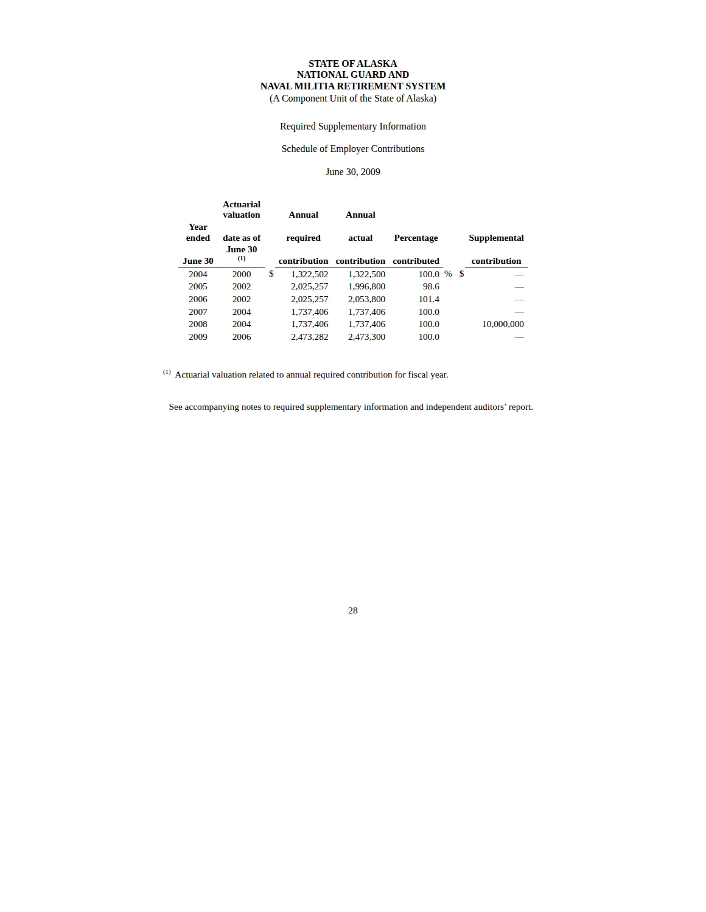STATE OF ALASKA
NATIONAL GUARD AND
NAVAL MILITIA RETIREMENT SYSTEM
(A Component Unit of the State of Alaska)
Required Supplementary Information
Schedule of Employer Contributions
June 30, 2009
| | Actuarial valuation | | Annual | Annual | | | | |
| --- | --- | --- | --- | --- | --- | --- | --- | --- |
| Year ended | date as of | | required | actual | Percentage | | | Supplemental |
| June 30 | June 30 (1) | | contribution | contribution | contributed | | | contribution |
| 2004 | 2000 | $ | 1,322,502 | 1,322,500 | 100.0 | % | $ | — |
| 2005 | 2002 | | 2,025,257 | 1,996,800 | 98.6 | | | — |
| 2006 | 2002 | | 2,025,257 | 2,053,800 | 101.4 | | | — |
| 2007 | 2004 | | 1,737,406 | 1,737,406 | 100.0 | | | — |
| 2008 | 2004 | | 1,737,406 | 1,737,406 | 100.0 | | | 10,000,000 |
| 2009 | 2006 | | 2,473,282 | 2,473,300 | 100.0 | | | — |
(1) Actuarial valuation related to annual required contribution for fiscal year.
See accompanying notes to required supplementary information and independent auditors’ report.
28